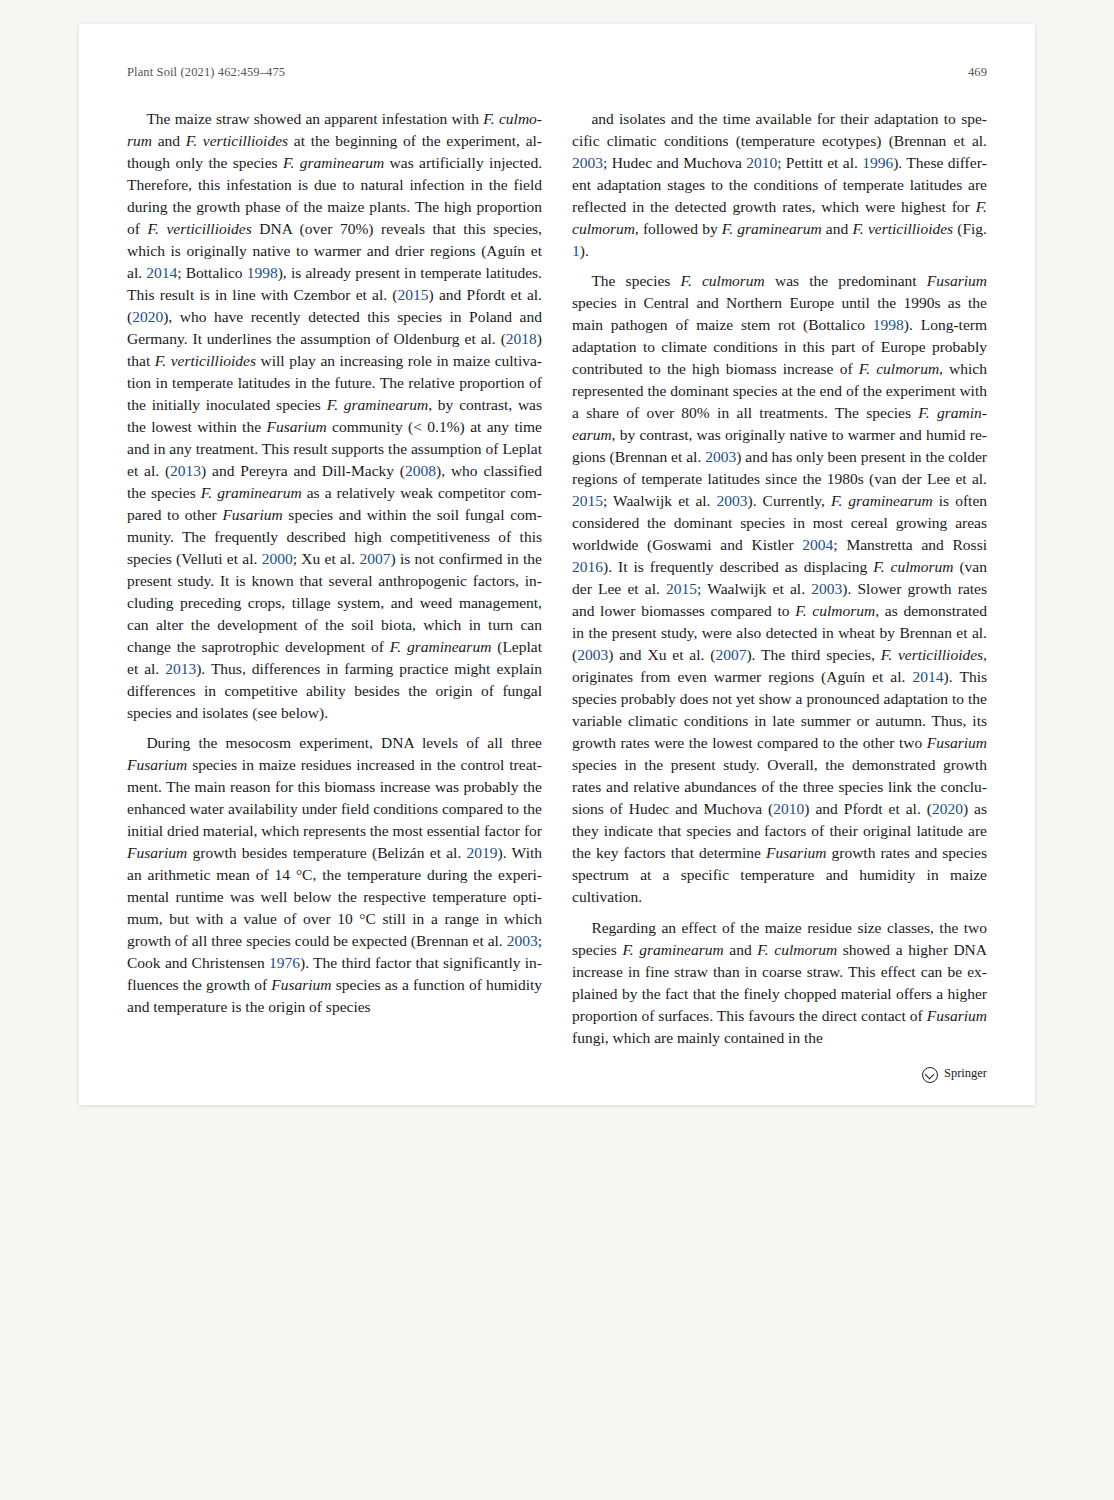Plant Soil (2021) 462:459–475 469
The maize straw showed an apparent infestation with F. culmorum and F. verticillioides at the beginning of the experiment, although only the species F. graminearum was artificially injected. Therefore, this infestation is due to natural infection in the field during the growth phase of the maize plants. The high proportion of F. verticillioides DNA (over 70%) reveals that this species, which is originally native to warmer and drier regions (Aguín et al. 2014; Bottalico 1998), is already present in temperate latitudes. This result is in line with Czembor et al. (2015) and Pfordt et al. (2020), who have recently detected this species in Poland and Germany. It underlines the assumption of Oldenburg et al. (2018) that F. verticillioides will play an increasing role in maize cultivation in temperate latitudes in the future. The relative proportion of the initially inoculated species F. graminearum, by contrast, was the lowest within the Fusarium community (< 0.1%) at any time and in any treatment. This result supports the assumption of Leplat et al. (2013) and Pereyra and Dill-Macky (2008), who classified the species F. graminearum as a relatively weak competitor compared to other Fusarium species and within the soil fungal community. The frequently described high competitiveness of this species (Velluti et al. 2000; Xu et al. 2007) is not confirmed in the present study. It is known that several anthropogenic factors, including preceding crops, tillage system, and weed management, can alter the development of the soil biota, which in turn can change the saprotrophic development of F. graminearum (Leplat et al. 2013). Thus, differences in farming practice might explain differences in competitive ability besides the origin of fungal species and isolates (see below).
During the mesocosm experiment, DNA levels of all three Fusarium species in maize residues increased in the control treatment. The main reason for this biomass increase was probably the enhanced water availability under field conditions compared to the initial dried material, which represents the most essential factor for Fusarium growth besides temperature (Belizán et al. 2019). With an arithmetic mean of 14 °C, the temperature during the experimental runtime was well below the respective temperature optimum, but with a value of over 10 °C still in a range in which growth of all three species could be expected (Brennan et al. 2003; Cook and Christensen 1976). The third factor that significantly influences the growth of Fusarium species as a function of humidity and temperature is the origin of species
and isolates and the time available for their adaptation to specific climatic conditions (temperature ecotypes) (Brennan et al. 2003; Hudec and Muchova 2010; Pettitt et al. 1996). These different adaptation stages to the conditions of temperate latitudes are reflected in the detected growth rates, which were highest for F. culmorum, followed by F. graminearum and F. verticillioides (Fig. 1).
The species F. culmorum was the predominant Fusarium species in Central and Northern Europe until the 1990s as the main pathogen of maize stem rot (Bottalico 1998). Long-term adaptation to climate conditions in this part of Europe probably contributed to the high biomass increase of F. culmorum, which represented the dominant species at the end of the experiment with a share of over 80% in all treatments. The species F. graminearum, by contrast, was originally native to warmer and humid regions (Brennan et al. 2003) and has only been present in the colder regions of temperate latitudes since the 1980s (van der Lee et al. 2015; Waalwijk et al. 2003). Currently, F. graminearum is often considered the dominant species in most cereal growing areas worldwide (Goswami and Kistler 2004; Manstretta and Rossi 2016). It is frequently described as displacing F. culmorum (van der Lee et al. 2015; Waalwijk et al. 2003). Slower growth rates and lower biomasses compared to F. culmorum, as demonstrated in the present study, were also detected in wheat by Brennan et al. (2003) and Xu et al. (2007). The third species, F. verticillioides, originates from even warmer regions (Aguín et al. 2014). This species probably does not yet show a pronounced adaptation to the variable climatic conditions in late summer or autumn. Thus, its growth rates were the lowest compared to the other two Fusarium species in the present study. Overall, the demonstrated growth rates and relative abundances of the three species link the conclusions of Hudec and Muchova (2010) and Pfordt et al. (2020) as they indicate that species and factors of their original latitude are the key factors that determine Fusarium growth rates and species spectrum at a specific temperature and humidity in maize cultivation.
Regarding an effect of the maize residue size classes, the two species F. graminearum and F. culmorum showed a higher DNA increase in fine straw than in coarse straw. This effect can be explained by the fact that the finely chopped material offers a higher proportion of surfaces. This favours the direct contact of Fusarium fungi, which are mainly contained in the
Springer